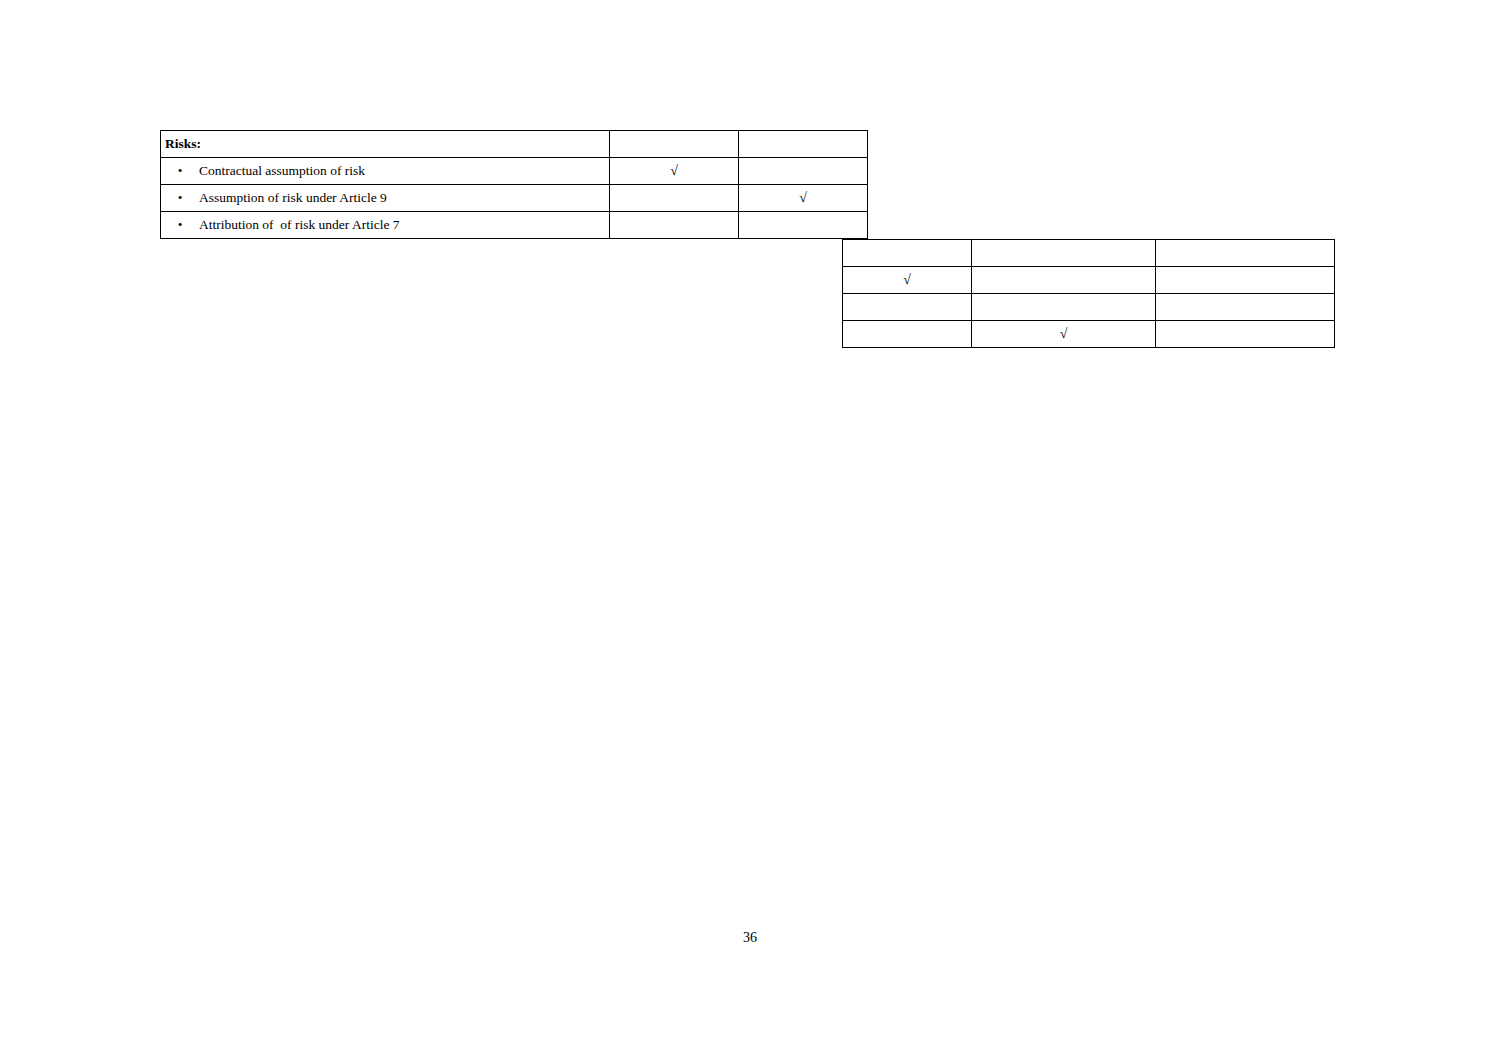| Risks: | | |
| • Contractual assumption of risk | √ | |
| • Assumption of risk under Article 9 | | √ |
| • Attribution of of risk under Article 7 | | |
| √ | | |
| | √ | |
36